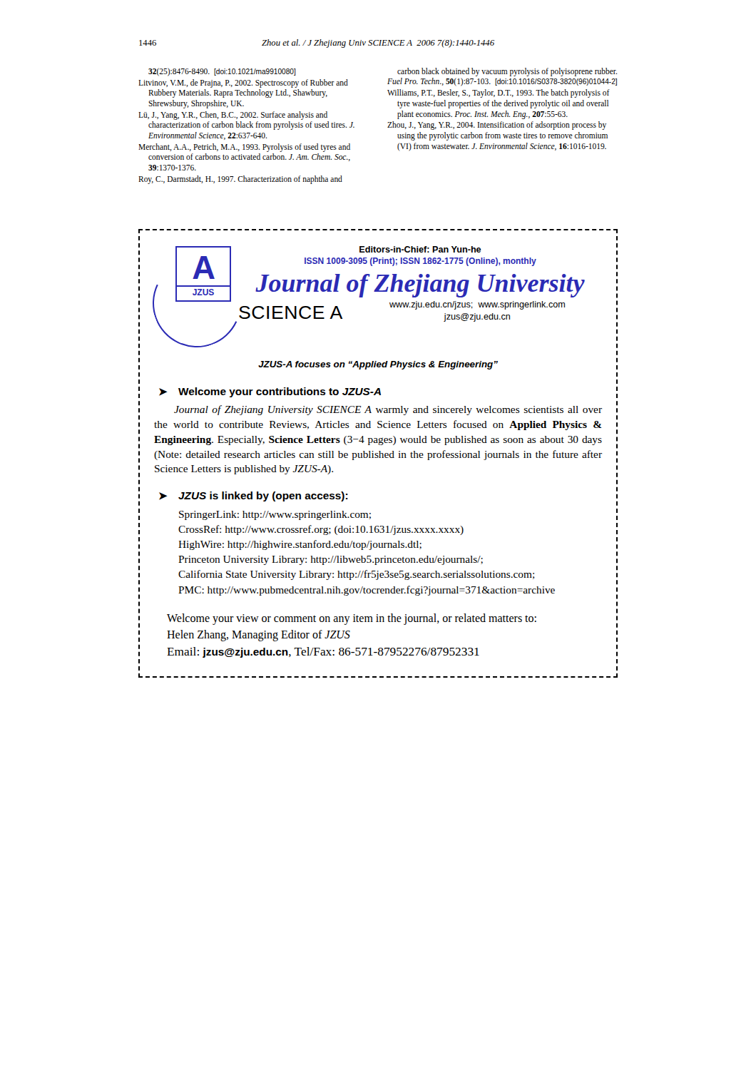1446
Zhou et al. / J Zhejiang Univ SCIENCE A 2006 7(8):1440-1446
32(25):8476-8490. [doi:10.1021/ma9910080]
Litvinov, V.M., de Prajna, P., 2002. Spectroscopy of Rubber and Rubbery Materials. Rapra Technology Ltd., Shawbury, Shrewsbury, Shropshire, UK.
Lü, J., Yang, Y.R., Chen, B.C., 2002. Surface analysis and characterization of carbon black from pyrolysis of used tires. J. Environmental Science, 22:637-640.
Merchant, A.A., Petrich, M.A., 1993. Pyrolysis of used tyres and conversion of carbons to activated carbon. J. Am. Chem. Soc., 39:1370-1376.
Roy, C., Darmstadt, H., 1997. Characterization of naphtha and
carbon black obtained by vacuum pyrolysis of polyisoprene rubber. Fuel Pro. Techn., 50(1):87-103. [doi:10.1016/S0378-3820(96)01044-2]
Williams, P.T., Besler, S., Taylor, D.T., 1993. The batch pyrolysis of tyre waste-fuel properties of the derived pyrolytic oil and overall plant economics. Proc. Inst. Mech. Eng., 207:55-63.
Zhou, J., Yang, Y.R., 2004. Intensification of adsorption process by using the pyrolytic carbon from waste tires to remove chromium (VI) from wastewater. J. Environmental Science, 16:1016-1019.
A
JZUS
Editors-in-Chief: Pan Yun-he
ISSN 1009-3095 (Print); ISSN 1862-1775 (Online), monthly
Journal of Zhejiang University
SCIENCE A
www.zju.edu.cn/jzus; www.springerlink.com
jzus@zju.edu.cn
JZUS-A focuses on “Applied Physics & Engineering”
Welcome your contributions to JZUS-A
Journal of Zhejiang University SCIENCE A warmly and sincerely welcomes scientists all over the world to contribute Reviews, Articles and Science Letters focused on Applied Physics & Engineering. Especially, Science Letters (3−4 pages) would be published as soon as about 30 days (Note: detailed research articles can still be published in the professional journals in the future after Science Letters is published by JZUS-A).
JZUS is linked by (open access):
SpringerLink: http://www.springerlink.com;
CrossRef: http://www.crossref.org; (doi:10.1631/jzus.xxxx.xxxx)
HighWire: http://highwire.stanford.edu/top/journals.dtl;
Princeton University Library: http://libweb5.princeton.edu/ejournals/;
California State University Library: http://fr5je3se5g.search.serialssolutions.com;
PMC: http://www.pubmedcentral.nih.gov/tocrender.fcgi?journal=371&action=archive
Welcome your view or comment on any item in the journal, or related matters to:
Helen Zhang, Managing Editor of JZUS
Email: jzus@zju.edu.cn, Tel/Fax: 86-571-87952276/87952331